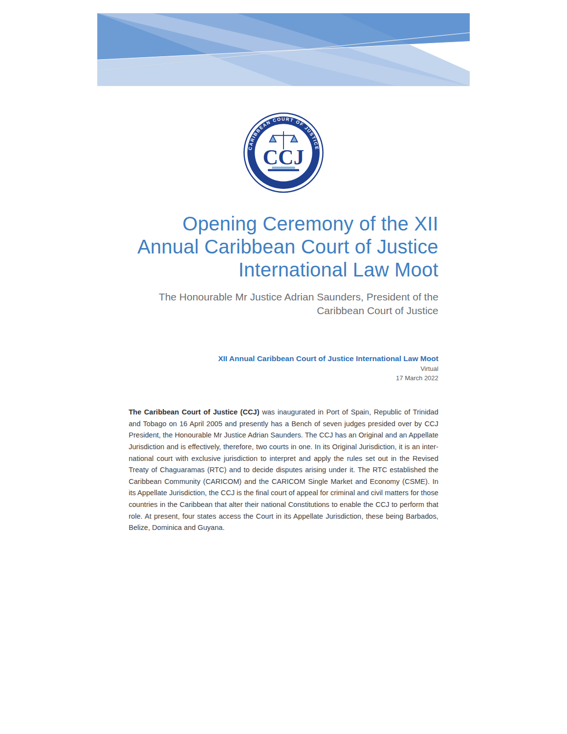CARIBBEAN COURT OF JUSTICE CCJ
Opening Ceremony of the XII Annual Caribbean Court of Justice International Law Moot
The Honourable Mr Justice Adrian Saunders, President of the Caribbean Court of Justice
XII Annual Caribbean Court of Justice International Law Moot
Virtual
17 March 2022
The Caribbean Court of Justice (CCJ) was inaugurated in Port of Spain, Republic of Trinidad and Tobago on 16 April 2005 and presently has a Bench of seven judges presided over by CCJ President, the Honourable Mr Justice Adrian Saunders. The CCJ has an Original and an Appellate Jurisdiction and is effectively, therefore, two courts in one. In its Original Jurisdiction, it is an international court with exclusive jurisdiction to interpret and apply the rules set out in the Revised Treaty of Chaguaramas (RTC) and to decide disputes arising under it. The RTC established the Caribbean Community (CARICOM) and the CARICOM Single Market and Economy (CSME). In its Appellate Jurisdiction, the CCJ is the final court of appeal for criminal and civil matters for those countries in the Caribbean that alter their national Constitutions to enable the CCJ to perform that role. At present, four states access the Court in its Appellate Jurisdiction, these being Barbados, Belize, Dominica and Guyana.